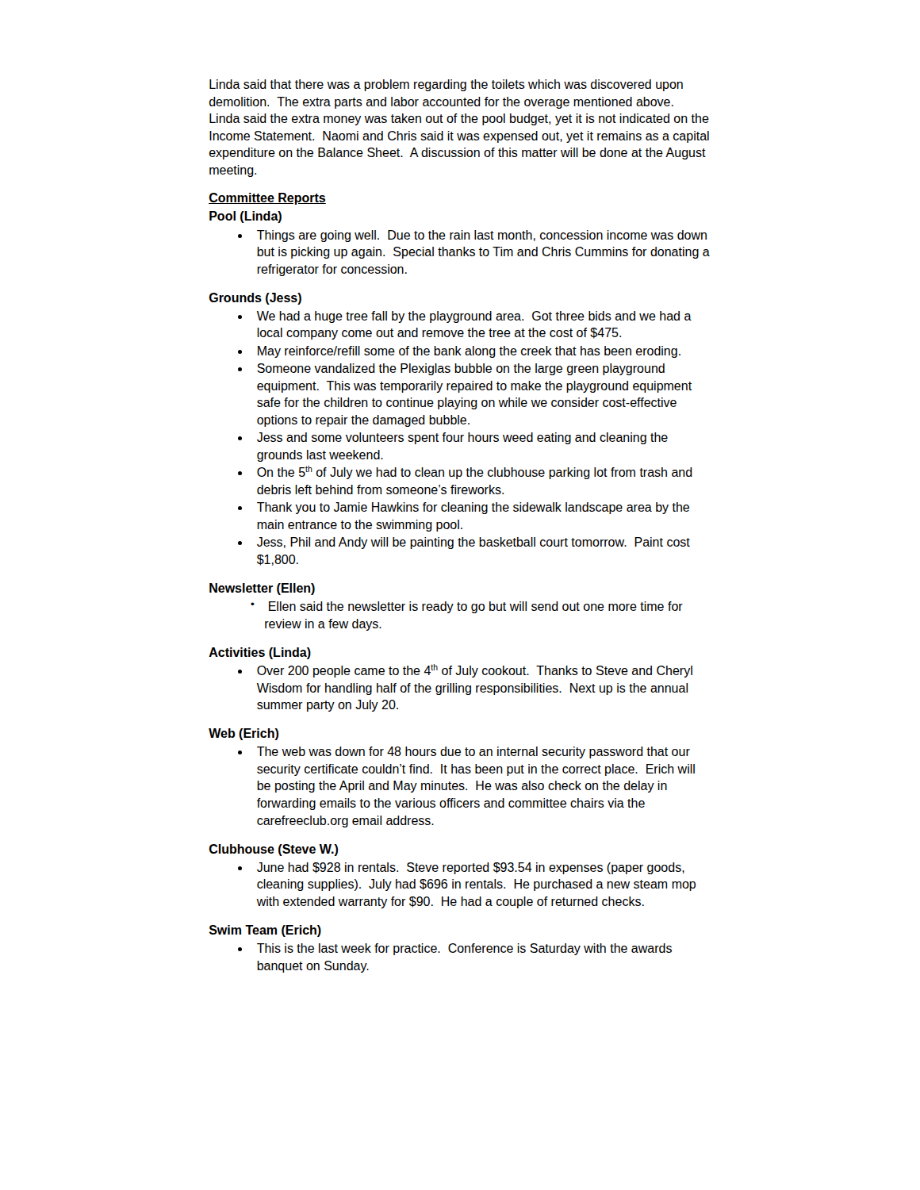Linda said that there was a problem regarding the toilets which was discovered upon demolition. The extra parts and labor accounted for the overage mentioned above. Linda said the extra money was taken out of the pool budget, yet it is not indicated on the Income Statement. Naomi and Chris said it was expensed out, yet it remains as a capital expenditure on the Balance Sheet. A discussion of this matter will be done at the August meeting.
Committee Reports
Pool (Linda)
Things are going well. Due to the rain last month, concession income was down but is picking up again. Special thanks to Tim and Chris Cummins for donating a refrigerator for concession.
Grounds (Jess)
We had a huge tree fall by the playground area. Got three bids and we had a local company come out and remove the tree at the cost of $475.
May reinforce/refill some of the bank along the creek that has been eroding.
Someone vandalized the Plexiglas bubble on the large green playground equipment. This was temporarily repaired to make the playground equipment safe for the children to continue playing on while we consider cost-effective options to repair the damaged bubble.
Jess and some volunteers spent four hours weed eating and cleaning the grounds last weekend.
On the 5th of July we had to clean up the clubhouse parking lot from trash and debris left behind from someone’s fireworks.
Thank you to Jamie Hawkins for cleaning the sidewalk landscape area by the main entrance to the swimming pool.
Jess, Phil and Andy will be painting the basketball court tomorrow. Paint cost $1,800.
Newsletter (Ellen)
Ellen said the newsletter is ready to go but will send out one more time for review in a few days.
Activities (Linda)
Over 200 people came to the 4th of July cookout. Thanks to Steve and Cheryl Wisdom for handling half of the grilling responsibilities. Next up is the annual summer party on July 20.
Web (Erich)
The web was down for 48 hours due to an internal security password that our security certificate couldn’t find. It has been put in the correct place. Erich will be posting the April and May minutes. He was also check on the delay in forwarding emails to the various officers and committee chairs via the carefreeclub.org email address.
Clubhouse (Steve W.)
June had $928 in rentals. Steve reported $93.54 in expenses (paper goods, cleaning supplies). July had $696 in rentals. He purchased a new steam mop with extended warranty for $90. He had a couple of returned checks.
Swim Team (Erich)
This is the last week for practice. Conference is Saturday with the awards banquet on Sunday.